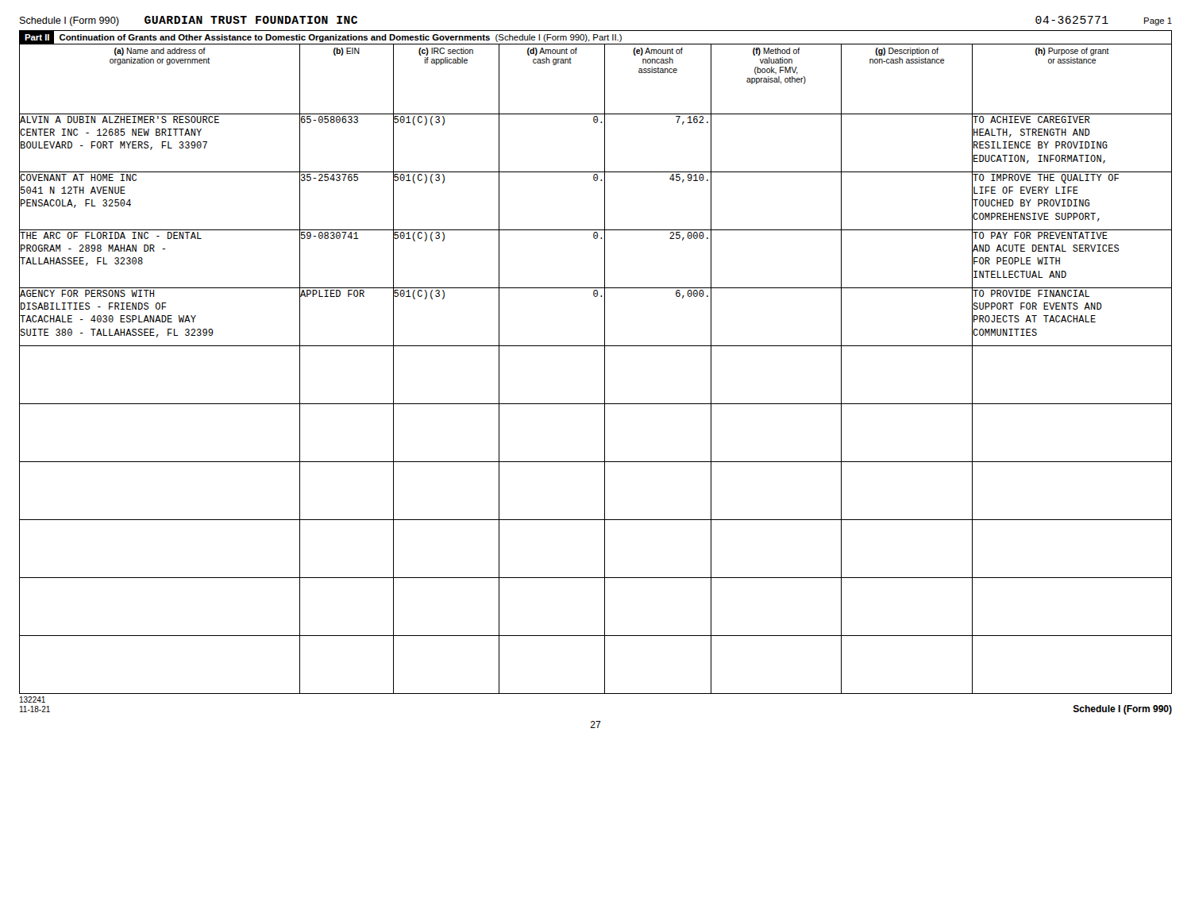Schedule I (Form 990) GUARDIAN TRUST FOUNDATION INC
04-3625771 Page 1
Part II
Continuation of Grants and Other Assistance to Domestic Organizations and Domestic Governments (Schedule I (Form 990), Part II.)
| (a) Name and address of organization or government | (b) EIN | (c) IRC section if applicable | (d) Amount of cash grant | (e) Amount of noncash assistance | (f) Method of valuation (book, FMV, appraisal, other) | (g) Description of non-cash assistance | (h) Purpose of grant or assistance |
| --- | --- | --- | --- | --- | --- | --- | --- |
| ALVIN A DUBIN ALZHEIMER'S RESOURCE CENTER INC - 12685 NEW BRITTANY BOULEVARD - FORT MYERS, FL 33907 | 65-0580633 | 501(C)(3) | 0. | 7,162. | | | TO ACHIEVE CAREGIVER HEALTH, STRENGTH AND RESILIENCE BY PROVIDING EDUCATION, INFORMATION, |
| COVENANT AT HOME INC 5041 N 12TH AVENUE PENSACOLA, FL 32504 | 35-2543765 | 501(C)(3) | 0. | 45,910. | | | TO IMPROVE THE QUALITY OF LIFE OF EVERY LIFE TOUCHED BY PROVIDING COMPREHENSIVE SUPPORT, |
| THE ARC OF FLORIDA INC - DENTAL PROGRAM - 2898 MAHAN DR - TALLAHASSEE, FL 32308 | 59-0830741 | 501(C)(3) | 0. | 25,000. | | | TO PAY FOR PREVENTATIVE AND ACUTE DENTAL SERVICES FOR PEOPLE WITH INTELLECTUAL AND |
| AGENCY FOR PERSONS WITH DISABILITIES - FRIENDS OF TACACHALE - 4030 ESPLANADE WAY SUITE 380 - TALLAHASSEE, FL 32399 | APPLIED FOR | 501(C)(3) | 0. | 6,000. | | | TO PROVIDE FINANCIAL SUPPORT FOR EVENTS AND PROJECTS AT TACACHALE COMMUNITIES |
132241
11-18-21
Schedule I (Form 990)
27